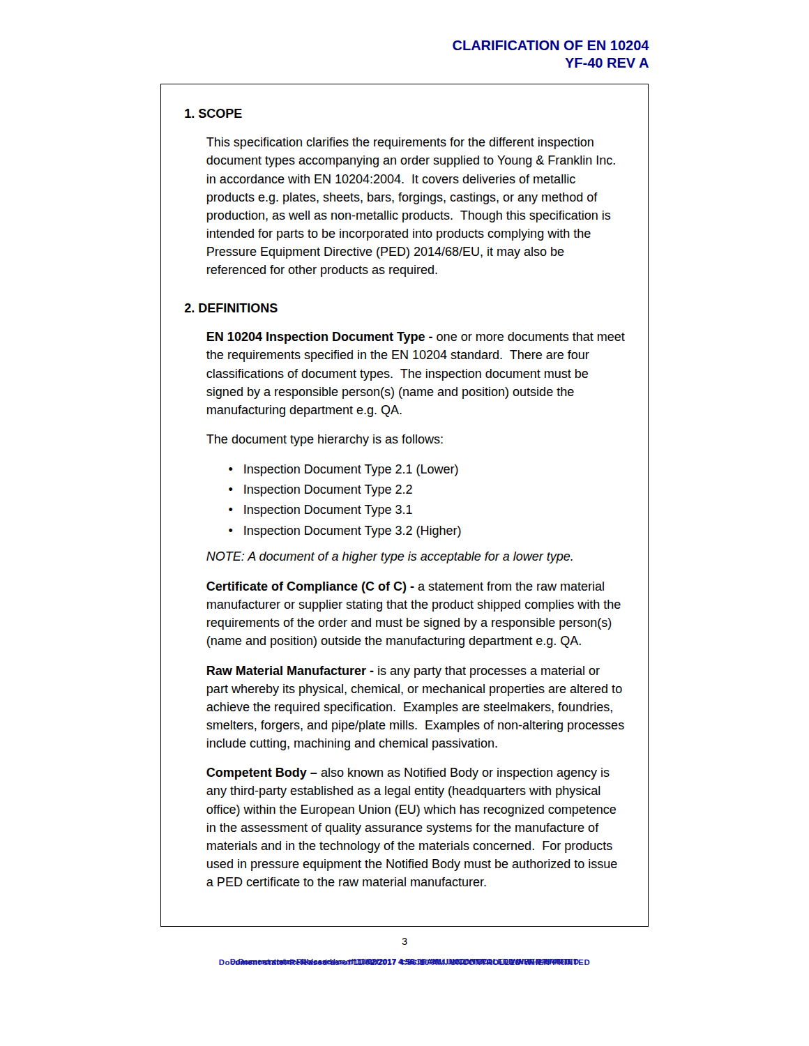CLARIFICATION OF EN 10204
YF-40 REV A
1. SCOPE
This specification clarifies the requirements for the different inspection document types accompanying an order supplied to Young & Franklin Inc. in accordance with EN 10204:2004. It covers deliveries of metallic products e.g. plates, sheets, bars, forgings, castings, or any method of production, as well as non-metallic products. Though this specification is intended for parts to be incorporated into products complying with the Pressure Equipment Directive (PED) 2014/68/EU, it may also be referenced for other products as required.
2. DEFINITIONS
EN 10204 Inspection Document Type - one or more documents that meet the requirements specified in the EN 10204 standard. There are four classifications of document types. The inspection document must be signed by a responsible person(s) (name and position) outside the manufacturing department e.g. QA.
The document type hierarchy is as follows:
Inspection Document Type 2.1 (Lower)
Inspection Document Type 2.2
Inspection Document Type 3.1
Inspection Document Type 3.2 (Higher)
NOTE: A document of a higher type is acceptable for a lower type.
Certificate of Compliance (C of C) - a statement from the raw material manufacturer or supplier stating that the product shipped complies with the requirements of the order and must be signed by a responsible person(s) (name and position) outside the manufacturing department e.g. QA.
Raw Material Manufacturer - is any party that processes a material or part whereby its physical, chemical, or mechanical properties are altered to achieve the required specification. Examples are steelmakers, foundries, smelters, forgers, and pipe/plate mills. Examples of non-altering processes include cutting, machining and chemical passivation.
Competent Body – also known as Notified Body or inspection agency is any third-party established as a legal entity (headquarters with physical office) within the European Union (EU) which has recognized competence in the assessment of quality assurance systems for the manufacture of materials and in the technology of the materials concerned. For products used in pressure equipment the Notified Body must be authorized to issue a PED certificate to the raw material manufacturer.
3
Document state: Released as of 11/02/2017 4:56:10 AM. UNCONTROLLED WHEN PRINTED Document state: Released as of 11/02/2017 4:56:10 AM. UNCONTROLLED WHEN PRINTED Document state: Released as of 11/02/2017 4:56:10 AM. UNCONTROLLED WHEN PRINTED